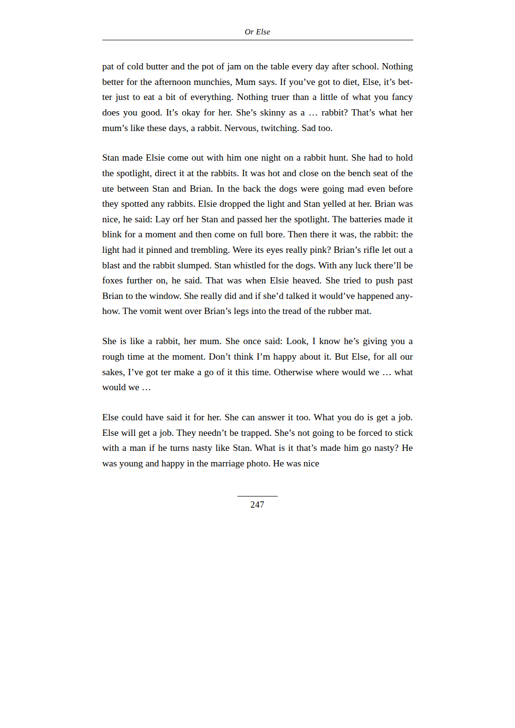Or Else
pat of cold butter and the pot of jam on the table every day after school. Nothing better for the afternoon munchies, Mum says. If you’ve got to diet, Else, it’s better just to eat a bit of everything. Nothing truer than a little of what you fancy does you good. It’s okay for her. She’s skinny as a … rabbit? That’s what her mum’s like these days, a rabbit. Nervous, twitching. Sad too.
Stan made Elsie come out with him one night on a rabbit hunt. She had to hold the spotlight, direct it at the rabbits. It was hot and close on the bench seat of the ute between Stan and Brian. In the back the dogs were going mad even before they spotted any rabbits. Elsie dropped the light and Stan yelled at her. Brian was nice, he said: Lay orf her Stan and passed her the spotlight. The batteries made it blink for a moment and then come on full bore. Then there it was, the rabbit: the light had it pinned and trembling. Were its eyes really pink? Brian’s rifle let out a blast and the rabbit slumped. Stan whistled for the dogs. With any luck there’ll be foxes further on, he said. That was when Elsie heaved. She tried to push past Brian to the window. She really did and if she’d talked it would’ve happened anyhow. The vomit went over Brian’s legs into the tread of the rubber mat.
She is like a rabbit, her mum. She once said: Look, I know he’s giving you a rough time at the moment. Don’t think I’m happy about it. But Else, for all our sakes, I’ve got ter make a go of it this time. Otherwise where would we … what would we …
Else could have said it for her. She can answer it too. What you do is get a job. Else will get a job. They needn’t be trapped. She’s not going to be forced to stick with a man if he turns nasty like Stan. What is it that’s made him go nasty? He was young and happy in the marriage photo. He was nice
247